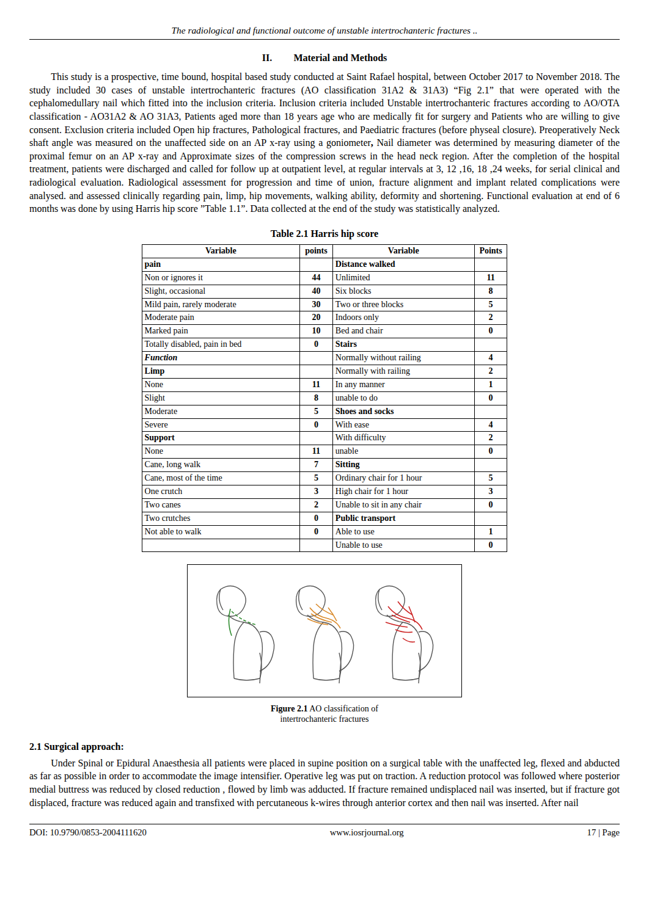The radiological and functional outcome of unstable intertrochanteric fractures ..
II. Material and Methods
This study is a prospective, time bound, hospital based study conducted at Saint Rafael hospital, between October 2017 to November 2018. The study included 30 cases of unstable intertrochanteric fractures (AO classification 31A2 & 31A3) “Fig 2.1” that were operated with the cephalomedullary nail which fitted into the inclusion criteria. Inclusion criteria included Unstable intertrochanteric fractures according to AO/OTA classification - AO31A2 & AO 31A3, Patients aged more than 18 years age who are medically fit for surgery and Patients who are willing to give consent. Exclusion criteria included Open hip fractures, Pathological fractures, and Paediatric fractures (before physeal closure). Preoperatively Neck shaft angle was measured on the unaffected side on an AP x-ray using a goniometer, Nail diameter was determined by measuring diameter of the proximal femur on an AP x-ray and Approximate sizes of the compression screws in the head neck region. After the completion of the hospital treatment, patients were discharged and called for follow up at outpatient level, at regular intervals at 3, 12 ,16, 18 ,24 weeks, for serial clinical and radiological evaluation. Radiological assessment for progression and time of union, fracture alignment and implant related complications were analysed. and assessed clinically regarding pain, limp, hip movements, walking ability, deformity and shortening. Functional evaluation at end of 6 months was done by using Harris hip score ”Table 1.1”. Data collected at the end of the study was statistically analyzed.
Table 2.1 Harris hip score
| Variable | points | Variable | Points |
| --- | --- | --- | --- |
| pain | | Distance walked | |
| Non or ignores it | 44 | Unlimited | 11 |
| Slight, occasional | 40 | Six blocks | 8 |
| Mild pain, rarely moderate | 30 | Two or three blocks | 5 |
| Moderate pain | 20 | Indoors only | 2 |
| Marked pain | 10 | Bed and chair | 0 |
| Totally disabled, pain in bed | 0 | Stairs | |
| Function | | Normally without railing | 4 |
| Limp | | Normally with railing | 2 |
| None | 11 | In any manner | 1 |
| Slight | 8 | unable to do | 0 |
| Moderate | 5 | Shoes and socks | |
| Severe | 0 | With ease | 4 |
| Support | | With difficulty | 2 |
| None | 11 | unable | 0 |
| Cane, long walk | 7 | Sitting | |
| Cane, most of the time | 5 | Ordinary chair for 1 hour | 5 |
| One crutch | 3 | High chair for 1 hour | 3 |
| Two canes | 2 | Unable to sit in any chair | 0 |
| Two crutches | 0 | Public transport | |
| Not able to walk | 0 | Able to use | 1 |
| | | Unable to use | 0 |
Figure 2.1 AO classification of
intertrochanteric fractures
2.1 Surgical approach:
Under Spinal or Epidural Anaesthesia all patients were placed in supine position on a surgical table with the unaffected leg, flexed and abducted as far as possible in order to accommodate the image intensifier. Operative leg was put on traction. A reduction protocol was followed where posterior medial buttress was reduced by closed reduction , flowed by limb was adducted. If fracture remained undisplaced nail was inserted, but if fracture got displaced, fracture was reduced again and transfixed with percutaneous k-wires through anterior cortex and then nail was inserted. After nail
DOI: 10.9790/0853-2004111620
www.iosrjournal.org
17 | Page